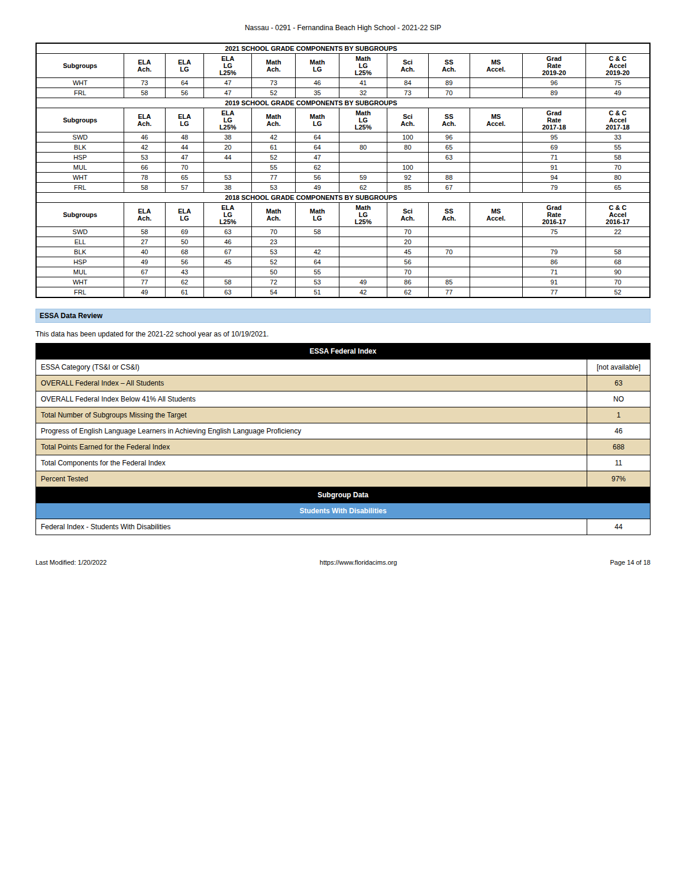Nassau - 0291 - Fernandina Beach High School - 2021-22 SIP
| 2021 SCHOOL GRADE COMPONENTS BY SUBGROUPS |
| Subgroups | ELA Ach. | ELA LG | ELA LG L25% | Math Ach. | Math LG | Math LG L25% | Sci Ach. | SS Ach. | MS Accel. | Grad Rate 2019-20 | C & C Accel 2019-20 |
| WHT | 73 | 64 | 47 | 73 | 46 | 41 | 84 | 89 | | 96 | 75 |
| FRL | 58 | 56 | 47 | 52 | 35 | 32 | 73 | 70 | | 89 | 49 |
| 2019 SCHOOL GRADE COMPONENTS BY SUBGROUPS |
| Subgroups | ELA Ach. | ELA LG | ELA LG L25% | Math Ach. | Math LG | Math LG L25% | Sci Ach. | SS Ach. | MS Accel. | Grad Rate 2017-18 | C & C Accel 2017-18 |
| SWD | 46 | 48 | 38 | 42 | 64 | | 100 | 96 | | 95 | 33 |
| BLK | 42 | 44 | 20 | 61 | 64 | 80 | 80 | 65 | | 69 | 55 |
| HSP | 53 | 47 | 44 | 52 | 47 | | | 63 | | 71 | 58 |
| MUL | 66 | 70 | | 55 | 62 | | 100 | | | 91 | 70 |
| WHT | 78 | 65 | 53 | 77 | 56 | 59 | 92 | 88 | | 94 | 80 |
| FRL | 58 | 57 | 38 | 53 | 49 | 62 | 85 | 67 | | 79 | 65 |
| 2018 SCHOOL GRADE COMPONENTS BY SUBGROUPS |
| Subgroups | ELA Ach. | ELA LG | ELA LG L25% | Math Ach. | Math LG | Math LG L25% | Sci Ach. | SS Ach. | MS Accel. | Grad Rate 2016-17 | C & C Accel 2016-17 |
| SWD | 58 | 69 | 63 | 70 | 58 | | 70 | | | 75 | 22 |
| ELL | 27 | 50 | 46 | 23 | | | 20 | | | | |
| BLK | 40 | 68 | 67 | 53 | 42 | | 45 | 70 | | 79 | 58 |
| HSP | 49 | 56 | 45 | 52 | 64 | | 56 | | | 86 | 68 |
| MUL | 67 | 43 | | 50 | 55 | | 70 | | | 71 | 90 |
| WHT | 77 | 62 | 58 | 72 | 53 | 49 | 86 | 85 | | 91 | 70 |
| FRL | 49 | 61 | 63 | 54 | 51 | 42 | 62 | 77 | | 77 | 52 |
ESSA Data Review
This data has been updated for the 2021-22 school year as of 10/19/2021.
| ESSA Federal Index |
| ESSA Category (TS&I or CS&I) | [not available] |
| OVERALL Federal Index – All Students | 63 |
| OVERALL Federal Index Below 41% All Students | NO |
| Total Number of Subgroups Missing the Target | 1 |
| Progress of English Language Learners in Achieving English Language Proficiency | 46 |
| Total Points Earned for the Federal Index | 688 |
| Total Components for the Federal Index | 11 |
| Percent Tested | 97% |
| Subgroup Data |
| Students With Disabilities |
| Federal Index - Students With Disabilities | 44 |
Last Modified: 1/20/2022
https://www.floridacims.org
Page 14 of 18